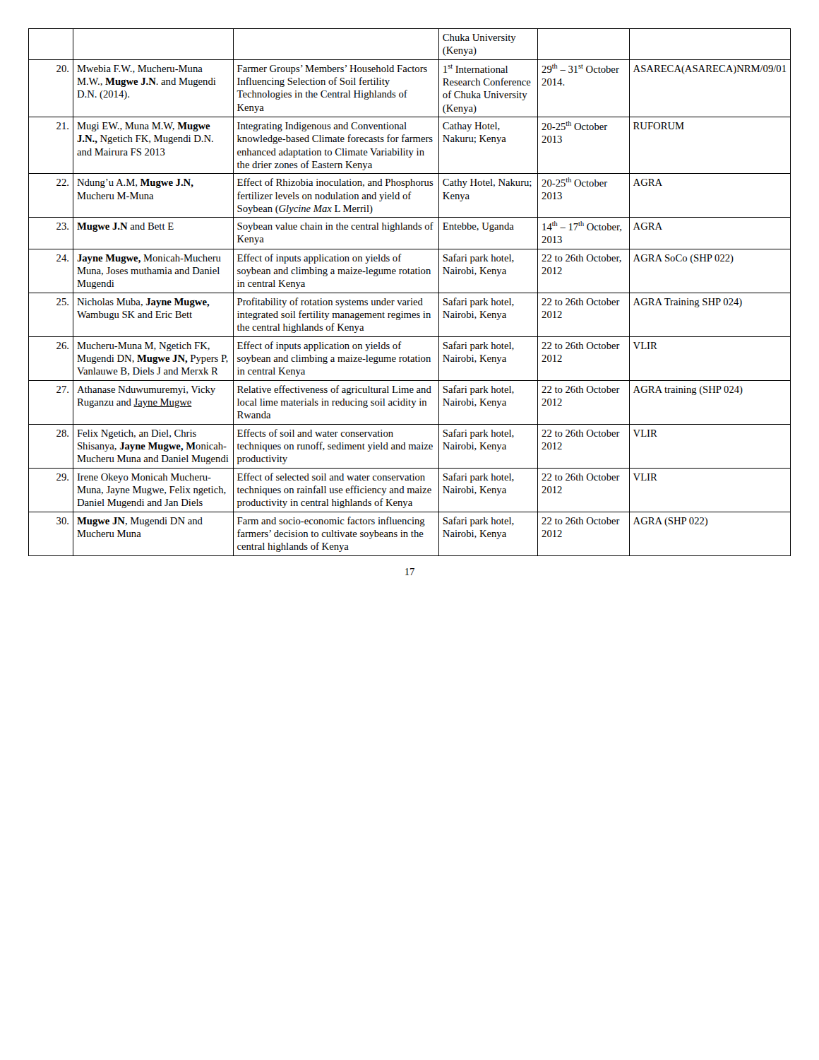| | | | Chuka University (Kenya) | | |
| 20. | Mwebia F.W., Mucheru-Muna M.W., Mugwe J.N . and Mugendi D.N. (2014). | Farmer Groups’ Members’ Household Factors Influencing Selection of Soil fertility Technologies in the Central Highlands of Kenya | 1 st International Research Conference of Chuka University (Kenya) | 29 th – 31 st October 2014. | ASARECA(ASARECA)NRM/09/01 |
| 21. | Mugi EW., Muna M.W, Mugwe J.N., Ngetich FK, Mugendi D.N. and Mairura FS 2013 | Integrating Indigenous and Conventional knowledge-based Climate forecasts for farmers enhanced adaptation to Climate Variability in the drier zones of Eastern Kenya | Cathay Hotel, Nakuru; Kenya | 20-25 th October 2013 | RUFORUM |
| 22. | Ndung’u A.M, Mugwe J.N, Mucheru M-Muna | Effect of Rhizobia inoculation, and Phosphorus fertilizer levels on nodulation and yield of Soybean ( Glycine Max L Merril) | Cathy Hotel, Nakuru; Kenya | 20-25 th October 2013 | AGRA |
| 23. | Mugwe J.N and Bett E | Soybean value chain in the central highlands of Kenya | Entebbe, Uganda | 14 th – 17 th October, 2013 | AGRA |
| 24. | Jayne Mugwe, Monicah-Mucheru Muna, Joses muthamia and Daniel Mugendi | Effect of inputs application on yields of soybean and climbing a maize-legume rotation in central Kenya | Safari park hotel, Nairobi, Kenya | 22 to 26th October, 2012 | AGRA SoCo (SHP 022) |
| 25. | Nicholas Muba, Jayne Mugwe, Wambugu SK and Eric Bett | Profitability of rotation systems under varied integrated soil fertility management regimes in the central highlands of Kenya | Safari park hotel, Nairobi, Kenya | 22 to 26th October 2012 | AGRA Training SHP 024) |
| 26. | Mucheru-Muna M, Ngetich FK, Mugendi DN, Mugwe JN, Pypers P, Vanlauwe B, Diels J and Merxk R | Effect of inputs application on yields of soybean and climbing a maize-legume rotation in central Kenya | Safari park hotel, Nairobi, Kenya | 22 to 26th October 2012 | VLIR |
| 27. | Athanase Nduwumuremyi, Vicky Ruganzu and Jayne Mugwe | Relative effectiveness of agricultural Lime and local lime materials in reducing soil acidity in Rwanda | Safari park hotel, Nairobi, Kenya | 22 to 26th October 2012 | AGRA training (SHP 024) |
| 28. | Felix Ngetich, an Diel, Chris Shisanya, Jayne Mugwe, M onicah-Mucheru Muna and Daniel Mugendi | Effects of soil and water conservation techniques on runoff, sediment yield and maize productivity | Safari park hotel, Nairobi, Kenya | 22 to 26th October 2012 | VLIR |
| 29. | Irene Okeyo Monicah Mucheru-Muna, Jayne Mugwe, Felix ngetich, Daniel Mugendi and Jan Diels | Effect of selected soil and water conservation techniques on rainfall use efficiency and maize productivity in central highlands of Kenya | Safari park hotel, Nairobi, Kenya | 22 to 26th October 2012 | VLIR |
| 30. | Mugwe JN , Mugendi DN and Mucheru Muna | Farm and socio-economic factors influencing farmers’ decision to cultivate soybeans in the central highlands of Kenya | Safari park hotel, Nairobi, Kenya | 22 to 26th October 2012 | AGRA (SHP 022) |
17